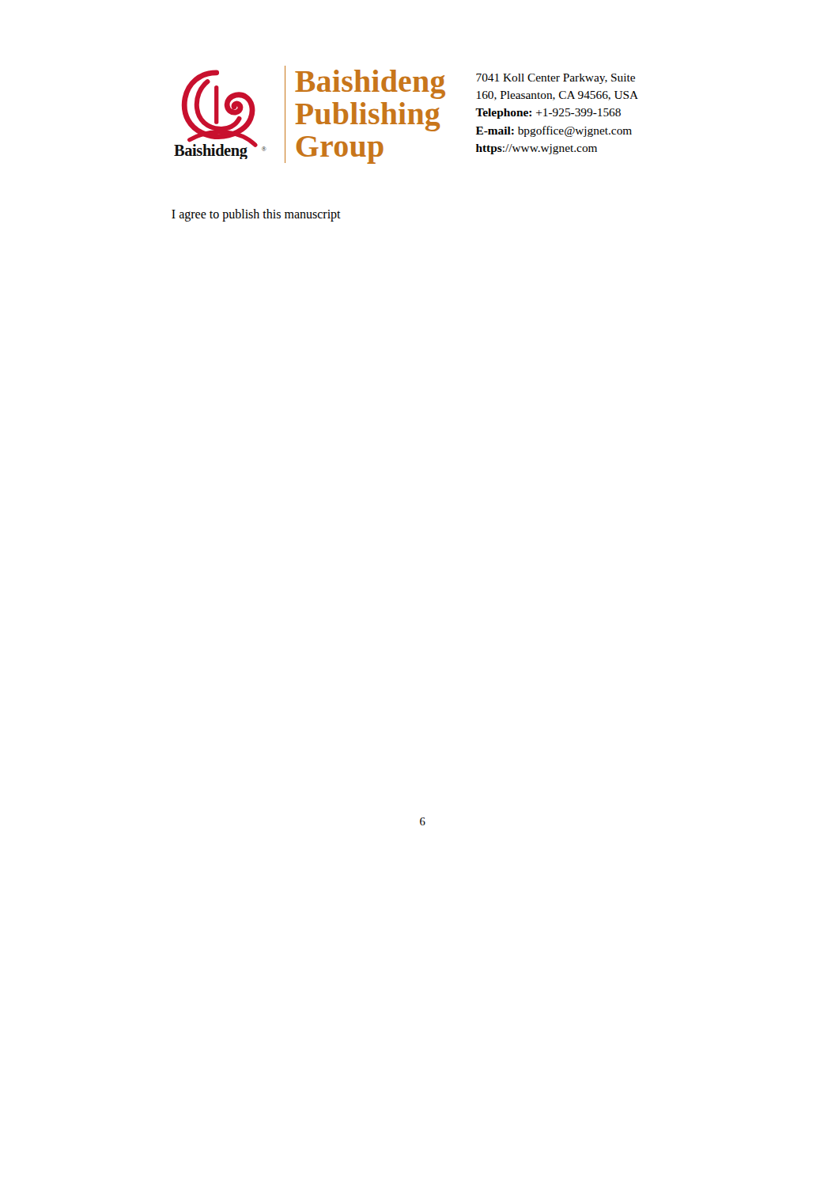Baishideng ®
Baishideng Publishing Group
7041 Koll Center Parkway, Suite
160, Pleasanton, CA 94566, USA
Telephone: +1-925-399-1568
E-mail: bpgoffice@wjgnet.com
https://www.wjgnet.com
I agree to publish this manuscript
6